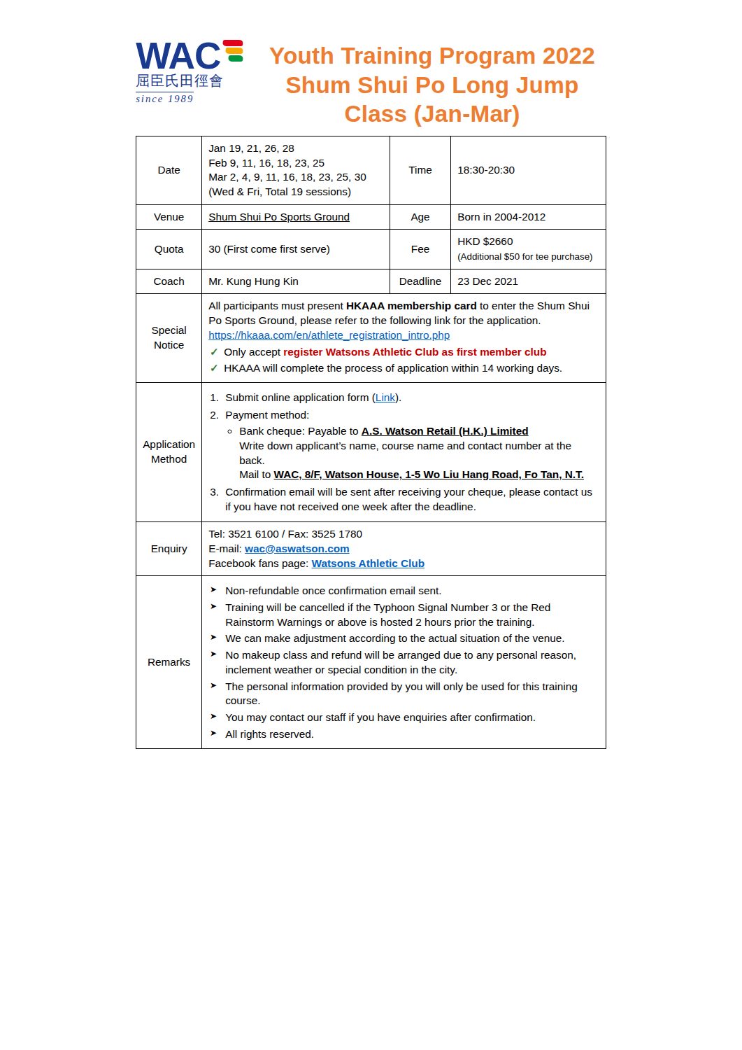WAC
屈臣氏田徑會
since 1989
Youth Training Program 2022
Shum Shui Po Long Jump Class (Jan-Mar)
| Date | Jan 19, 21, 26, 28 Feb 9, 11, 16, 18, 23, 25 Mar 2, 4, 9, 11, 16, 18, 23, 25, 30 (Wed & Fri, Total 19 sessions) | Time | 18:30-20:30 |
| Venue | Shum Shui Po Sports Ground | Age | Born in 2004-2012 |
| Quota | 30 (First come first serve) | Fee | HKD $2660 (Additional $50 for tee purchase) |
| Coach | Mr. Kung Hung Kin | Deadline | 23 Dec 2021 |
| Special Notice | All participants must present HKAAA membership card to enter the Shum Shui Po Sports Ground, please refer to the following link for the application. https://hkaaa.com/en/athlete_registration_intro.php Only accept register Watsons Athletic Club as first member club HKAAA will complete the process of application within 14 working days. |
| Application Method | Submit online application form ( Link ). Payment method: Bank cheque: Payable to A.S. Watson Retail (H.K.) Limited Write down applicant’s name, course name and contact number at the back. Mail to WAC, 8/F, Watson House, 1-5 Wo Liu Hang Road, Fo Tan, N.T. Confirmation email will be sent after receiving your cheque, please contact us if you have not received one week after the deadline. |
| Enquiry | Tel: 3521 6100 / Fax: 3525 1780 E-mail: wac@aswatson.com Facebook fans page: Watsons Athletic Club |
| Remarks | Non-refundable once confirmation email sent. Training will be cancelled if the Typhoon Signal Number 3 or the Red Rainstorm Warnings or above is hosted 2 hours prior the training. We can make adjustment according to the actual situation of the venue. No makeup class and refund will be arranged due to any personal reason, inclement weather or special condition in the city. The personal information provided by you will only be used for this training course. You may contact our staff if you have enquiries after confirmation. All rights reserved. |